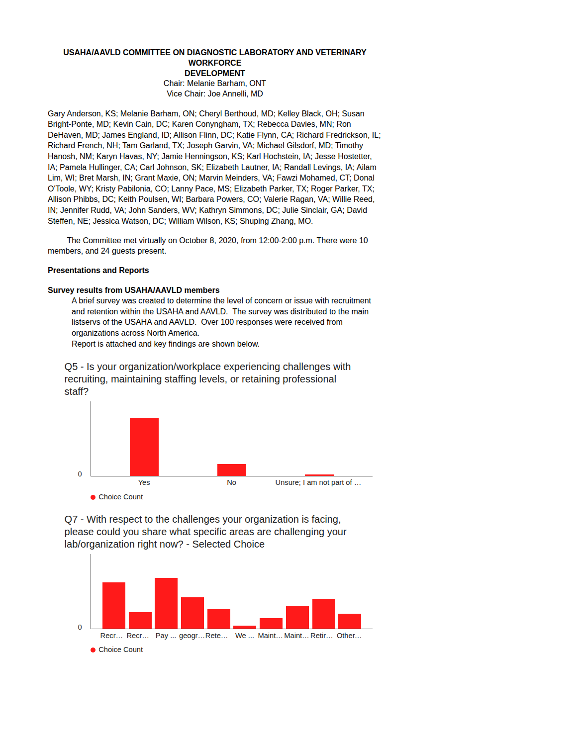USAHA/AAVLD COMMITTEE ON DIAGNOSTIC LABORATORY AND VETERINARY WORKFORCE
DEVELOPMENT
Chair: Melanie Barham, ONT
Vice Chair: Joe Annelli, MD
Gary Anderson, KS; Melanie Barham, ON; Cheryl Berthoud, MD; Kelley Black, OH; Susan Bright-Ponte, MD; Kevin Cain, DC; Karen Conyngham, TX; Rebecca Davies, MN; Ron DeHaven, MD; James England, ID; Allison Flinn, DC; Katie Flynn, CA; Richard Fredrickson, IL; Richard French, NH; Tam Garland, TX; Joseph Garvin, VA; Michael Gilsdorf, MD; Timothy Hanosh, NM; Karyn Havas, NY; Jamie Henningson, KS; Karl Hochstein, IA; Jesse Hostetter, IA; Pamela Hullinger, CA; Carl Johnson, SK; Elizabeth Lautner, IA; Randall Levings, IA; Ailam Lim, WI; Bret Marsh, IN; Grant Maxie, ON; Marvin Meinders, VA; Fawzi Mohamed, CT; Donal O'Toole, WY; Kristy Pabilonia, CO; Lanny Pace, MS; Elizabeth Parker, TX; Roger Parker, TX; Allison Phibbs, DC; Keith Poulsen, WI; Barbara Powers, CO; Valerie Ragan, VA; Willie Reed, IN; Jennifer Rudd, VA; John Sanders, WV; Kathryn Simmons, DC; Julie Sinclair, GA; David Steffen, NE; Jessica Watson, DC; William Wilson, KS; Shuping Zhang, MO.
The Committee met virtually on October 8, 2020, from 12:00-2:00 p.m. There were 10 members, and 24 guests present.
Presentations and Reports
Survey results from USAHA/AAVLD members
A brief survey was created to determine the level of concern or issue with recruitment and retention within the USAHA and AAVLD. The survey was distributed to the main listservs of the USAHA and AAVLD. Over 100 responses were received from organizations across North America.
Report is attached and key findings are shown below.
Q5 - Is your organization/workplace experiencing challenges with recruiting, maintaining staffing levels, or retaining professional staff?
0
Yes No Unsure; I am not part of the ...
Choice Count
Q7 - With respect to the challenges your organization is facing, please could you share what specific areas are challenging your lab/organization right now? - Selected Choice
0
Recruitm Recruitm Pay ... geograph Retention We ... Maintaini Maintaini Retireme Other, ...
Choice Count